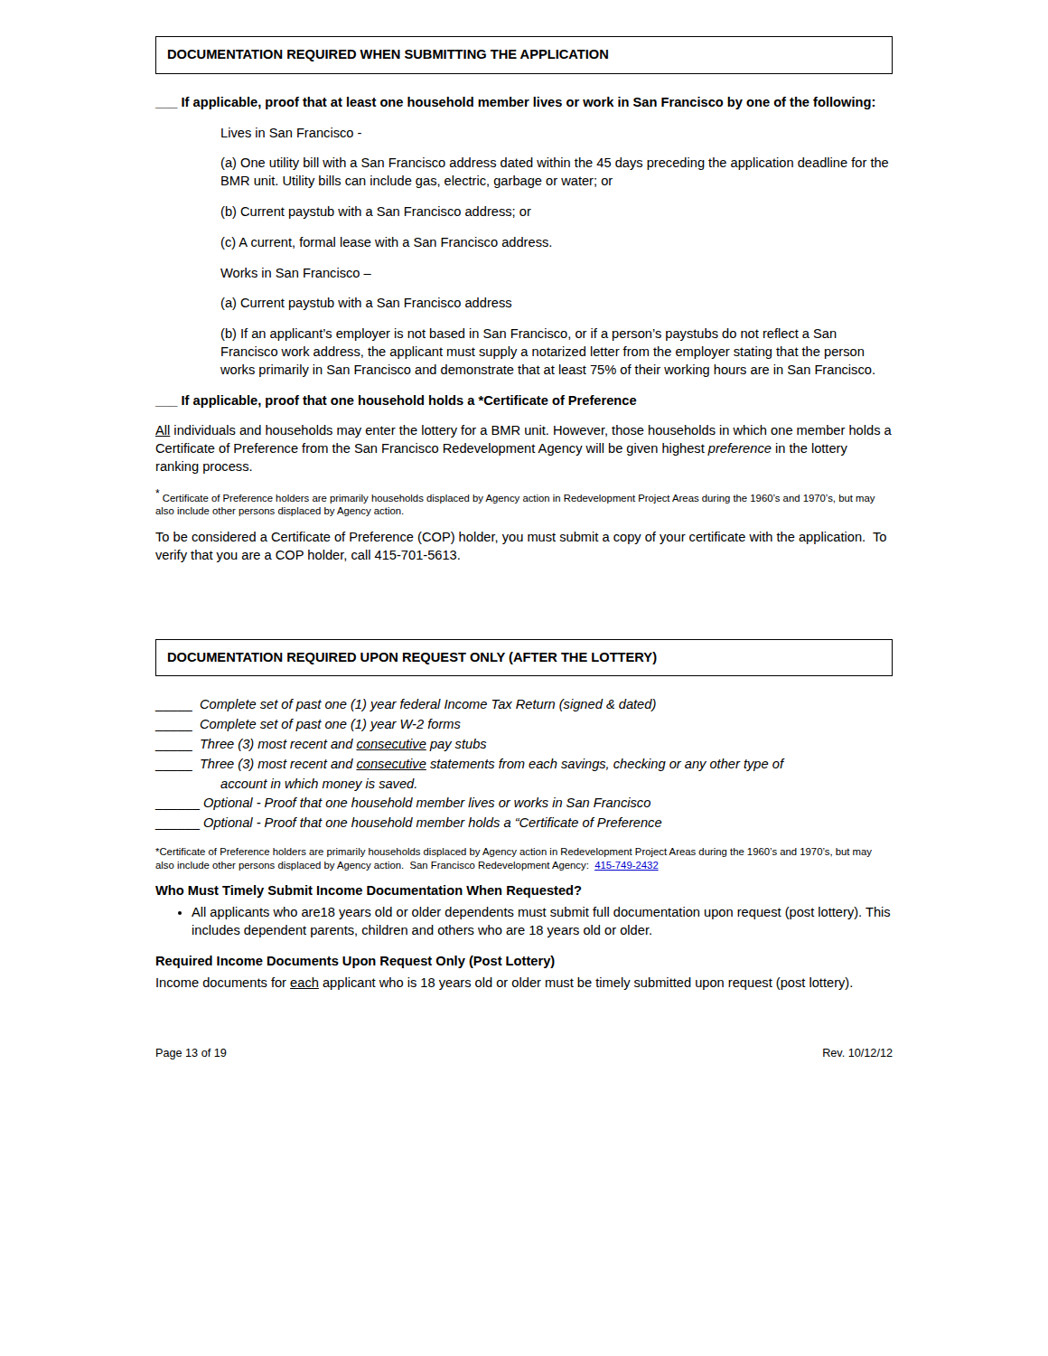DOCUMENTATION REQUIRED WHEN SUBMITTING THE APPLICATION
___ If applicable, proof that at least one household member lives or work in San Francisco by one of the following:
Lives in San Francisco -
(a) One utility bill with a San Francisco address dated within the 45 days preceding the application deadline for the BMR unit. Utility bills can include gas, electric, garbage or water; or
(b) Current paystub with a San Francisco address; or
(c) A current, formal lease with a San Francisco address.
Works in San Francisco –
(a) Current paystub with a San Francisco address
(b) If an applicant’s employer is not based in San Francisco, or if a person’s paystubs do not reflect a San Francisco work address, the applicant must supply a notarized letter from the employer stating that the person works primarily in San Francisco and demonstrate that at least 75% of their working hours are in San Francisco.
___ If applicable, proof that one household holds a *Certificate of Preference
All individuals and households may enter the lottery for a BMR unit. However, those households in which one member holds a Certificate of Preference from the San Francisco Redevelopment Agency will be given highest preference in the lottery ranking process.
* Certificate of Preference holders are primarily households displaced by Agency action in Redevelopment Project Areas during the 1960’s and 1970’s, but may also include other persons displaced by Agency action.
To be considered a Certificate of Preference (COP) holder, you must submit a copy of your certificate with the application. To verify that you are a COP holder, call 415-701-5613.
DOCUMENTATION REQUIRED UPON REQUEST ONLY (AFTER THE LOTTERY)
_____ Complete set of past one (1) year federal Income Tax Return (signed & dated)
_____ Complete set of past one (1) year W-2 forms
_____ Three (3) most recent and consecutive pay stubs
_____ Three (3) most recent and consecutive statements from each savings, checking or any other type of
account in which money is saved.
______ Optional - Proof that one household member lives or works in San Francisco
______ Optional - Proof that one household member holds a “Certificate of Preference
*Certificate of Preference holders are primarily households displaced by Agency action in Redevelopment Project Areas during the 1960’s and 1970’s, but may also include other persons displaced by Agency action. San Francisco Redevelopment Agency: 415-749-2432
Who Must Timely Submit Income Documentation When Requested?
All applicants who are18 years old or older dependents must submit full documentation upon request (post lottery). This includes dependent parents, children and others who are 18 years old or older.
Required Income Documents Upon Request Only (Post Lottery)
Income documents for each applicant who is 18 years old or older must be timely submitted upon request (post lottery).
Page 13 of 19 Rev. 10/12/12